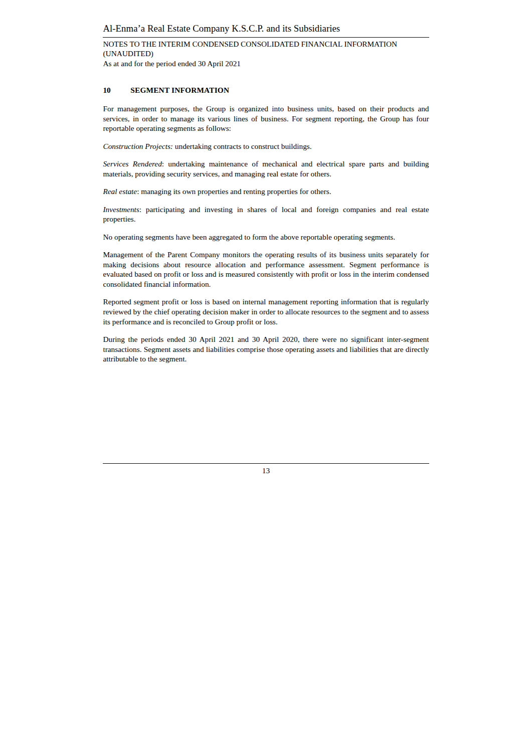Al-Enma’a Real Estate Company K.S.C.P. and its Subsidiaries
NOTES TO THE INTERIM CONDENSED CONSOLIDATED FINANCIAL INFORMATION (UNAUDITED)
As at and for the period ended 30 April 2021
10 SEGMENT INFORMATION
For management purposes, the Group is organized into business units, based on their products and services, in order to manage its various lines of business. For segment reporting, the Group has four reportable operating segments as follows:
Construction Projects: undertaking contracts to construct buildings.
Services Rendered: undertaking maintenance of mechanical and electrical spare parts and building materials, providing security services, and managing real estate for others.
Real estate: managing its own properties and renting properties for others.
Investments: participating and investing in shares of local and foreign companies and real estate properties.
No operating segments have been aggregated to form the above reportable operating segments.
Management of the Parent Company monitors the operating results of its business units separately for making decisions about resource allocation and performance assessment. Segment performance is evaluated based on profit or loss and is measured consistently with profit or loss in the interim condensed consolidated financial information.
Reported segment profit or loss is based on internal management reporting information that is regularly reviewed by the chief operating decision maker in order to allocate resources to the segment and to assess its performance and is reconciled to Group profit or loss.
During the periods ended 30 April 2021 and 30 April 2020, there were no significant inter-segment transactions. Segment assets and liabilities comprise those operating assets and liabilities that are directly attributable to the segment.
13